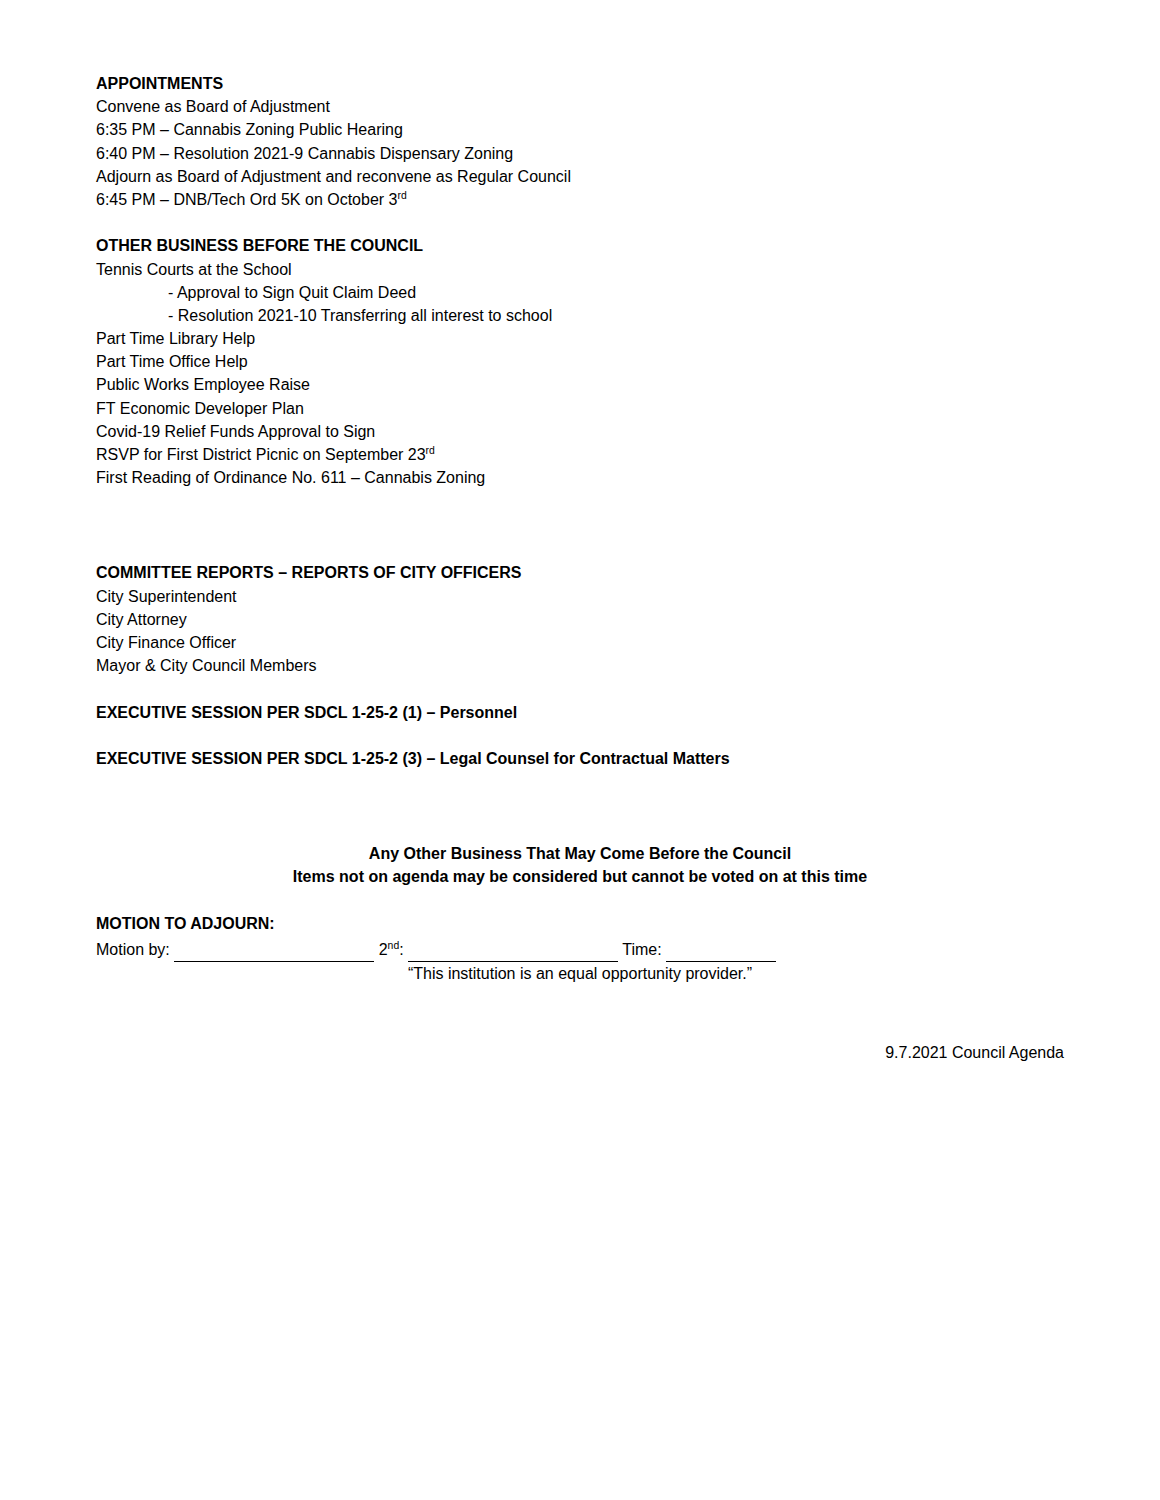APPOINTMENTS
Convene as Board of Adjustment
6:35 PM – Cannabis Zoning Public Hearing
6:40 PM – Resolution 2021-9 Cannabis Dispensary Zoning
Adjourn as Board of Adjustment and reconvene as Regular Council
6:45 PM – DNB/Tech Ord 5K on October 3rd
OTHER BUSINESS BEFORE THE COUNCIL
Tennis Courts at the School
- Approval to Sign Quit Claim Deed
- Resolution 2021-10 Transferring all interest to school
Part Time Library Help
Part Time Office Help
Public Works Employee Raise
FT Economic Developer Plan
Covid-19 Relief Funds Approval to Sign
RSVP for First District Picnic on September 23rd
First Reading of Ordinance No. 611 – Cannabis Zoning
COMMITTEE REPORTS – REPORTS OF CITY OFFICERS
City Superintendent
City Attorney
City Finance Officer
Mayor & City Council Members
EXECUTIVE SESSION PER SDCL 1-25-2 (1) – Personnel
EXECUTIVE SESSION PER SDCL 1-25-2 (3) – Legal Counsel for Contractual Matters
Any Other Business That May Come Before the Council
Items not on agenda may be considered but cannot be voted on at this time
MOTION TO ADJOURN:
Motion by: 2nd: Time:
“This institution is an equal opportunity provider.”
9.7.2021 Council Agenda